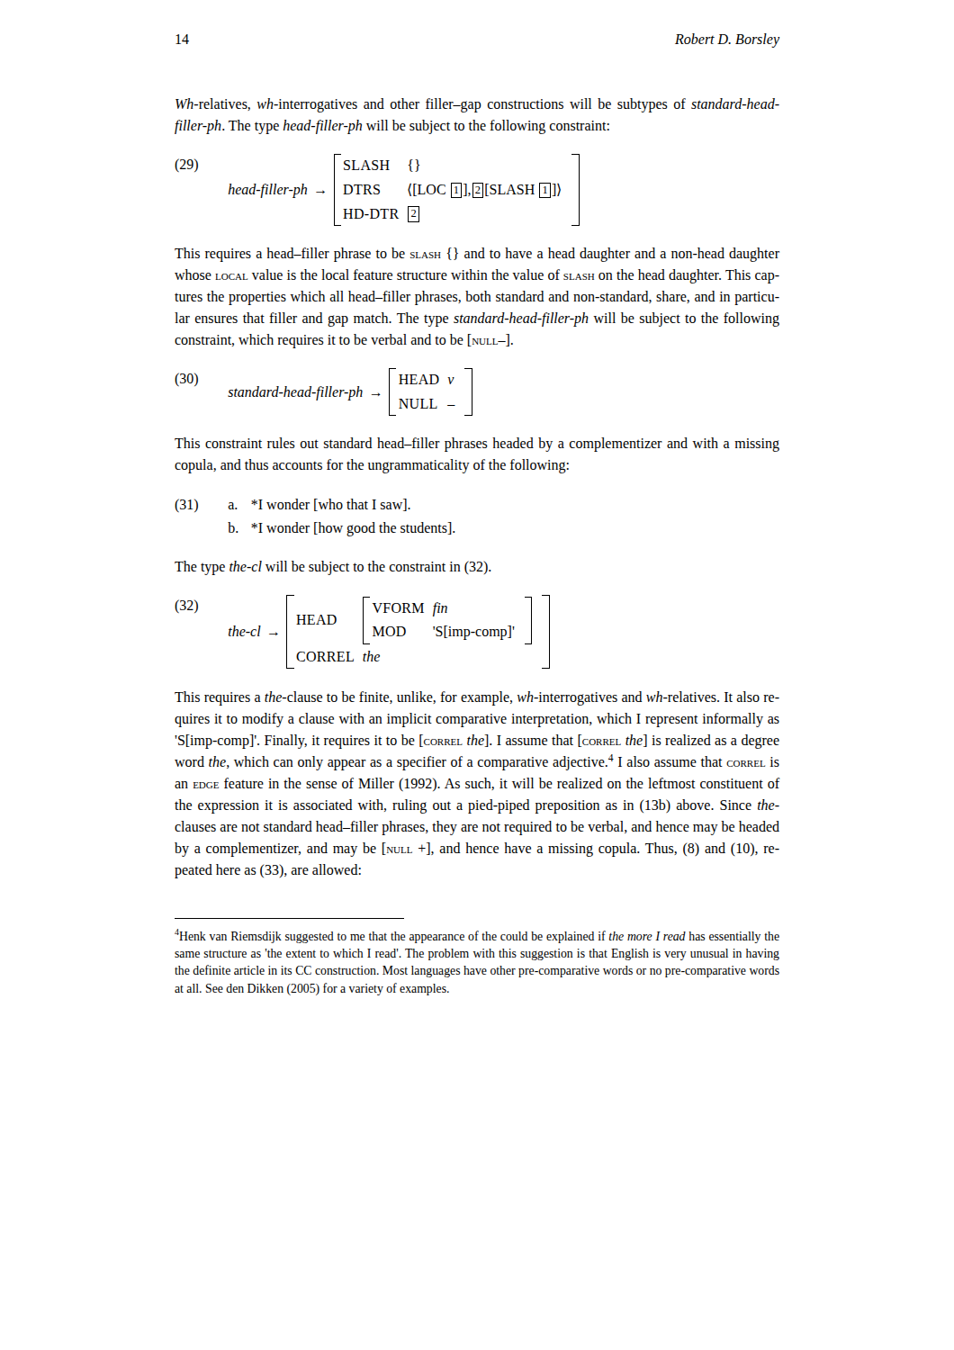14 Robert D. Borsley
Wh-relatives, wh-interrogatives and other filler–gap constructions will be subtypes of standard-head-filler-ph. The type head-filler-ph will be subject to the following constraint:
(29)
head-filler-ph→
| Slash | {} |
| Dtrs | ⟨[ loc 1 ], 2 [ slash 1 ]⟩ |
| Hd-dtr | 2 |
This requires a head–filler phrase to be slash {} and to have a head daughter and a non-head daughter whose local value is the local feature structure within the value of slash on the head daughter. This captures the properties which all head–filler phrases, both standard and non-standard, share, and in particular ensures that filler and gap match. The type standard-head-filler-ph will be subject to the following constraint, which requires it to be verbal and to be [null–].
(30)
standard-head-filler-ph→
| Head | v |
| Null | – |
This constraint rules out standard head–filler phrases headed by a complementizer and with a missing copula, and thus accounts for the ungrammaticality of the following:
(31)
a.
*I wonder [who that I saw].
b.
*I wonder [how good the students].
The type the-cl will be subject to the constraint in (32).
(32)
the-cl→
| Head | / Vform / fin / / Mod / 'S[imp-comp]' / |
| Correl | the |
This requires a the-clause to be finite, unlike, for example, wh-interrogatives and wh-relatives. It also requires it to modify a clause with an implicit comparative interpretation, which I represent informally as 'S[imp-comp]'. Finally, it requires it to be [correl the]. I assume that [correl the] is realized as a degree word the, which can only appear as a specifier of a comparative adjective.4 I also assume that correl is an edge feature in the sense of Miller (1992). As such, it will be realized on the leftmost constituent of the expression it is associated with, ruling out a pied-piped preposition as in (13b) above. Since the-clauses are not standard head–filler phrases, they are not required to be verbal, and hence may be headed by a complementizer, and may be [null +], and hence have a missing copula. Thus, (8) and (10), repeated here as (33), are allowed:
4Henk van Riemsdijk suggested to me that the appearance of the could be explained if the more I read has essentially the same structure as 'the extent to which I read'. The problem with this suggestion is that English is very unusual in having the definite article in its CC construction. Most languages have other pre-comparative words or no pre-comparative words at all. See den Dikken (2005) for a variety of examples.